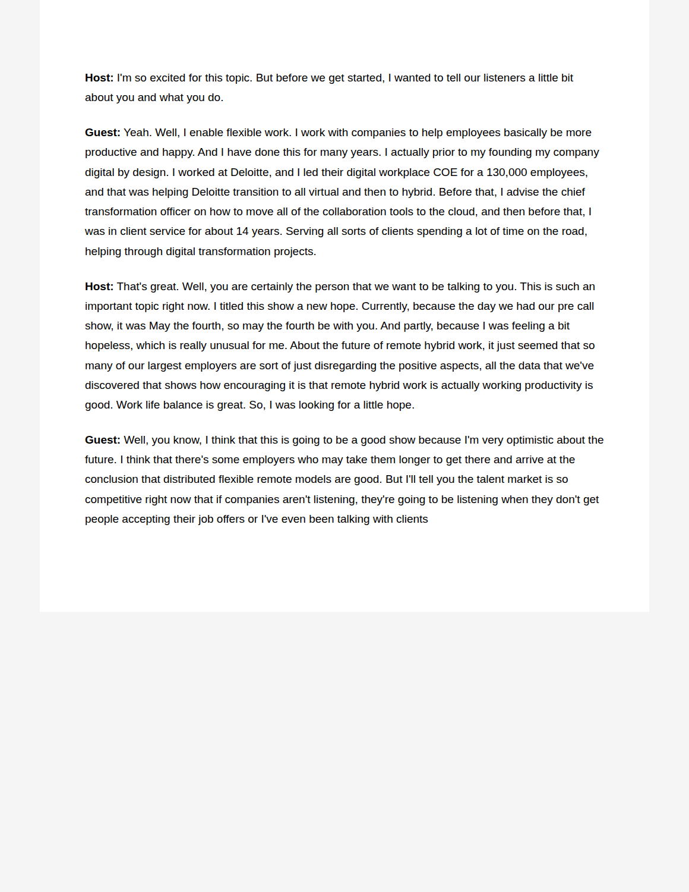Host: I'm so excited for this topic. But before we get started, I wanted to tell our listeners a little bit about you and what you do.
Guest: Yeah. Well, I enable flexible work. I work with companies to help employees basically be more productive and happy. And I have done this for many years. I actually prior to my founding my company digital by design. I worked at Deloitte, and I led their digital workplace COE for a 130,000 employees, and that was helping Deloitte transition to all virtual and then to hybrid. Before that, I advise the chief transformation officer on how to move all of the collaboration tools to the cloud, and then before that, I was in client service for about 14 years. Serving all sorts of clients spending a lot of time on the road, helping through digital transformation projects.
Host: That's great. Well, you are certainly the person that we want to be talking to you. This is such an important topic right now. I titled this show a new hope. Currently, because the day we had our pre call show, it was May the fourth, so may the fourth be with you. And partly, because I was feeling a bit hopeless, which is really unusual for me. About the future of remote hybrid work, it just seemed that so many of our largest employers are sort of just disregarding the positive aspects, all the data that we've discovered that shows how encouraging it is that remote hybrid work is actually working productivity is good. Work life balance is great. So, I was looking for a little hope.
Guest: Well, you know, I think that this is going to be a good show because I'm very optimistic about the future. I think that there's some employers who may take them longer to get there and arrive at the conclusion that distributed flexible remote models are good. But I'll tell you the talent market is so competitive right now that if companies aren't listening, they're going to be listening when they don't get people accepting their job offers or I've even been talking with clients